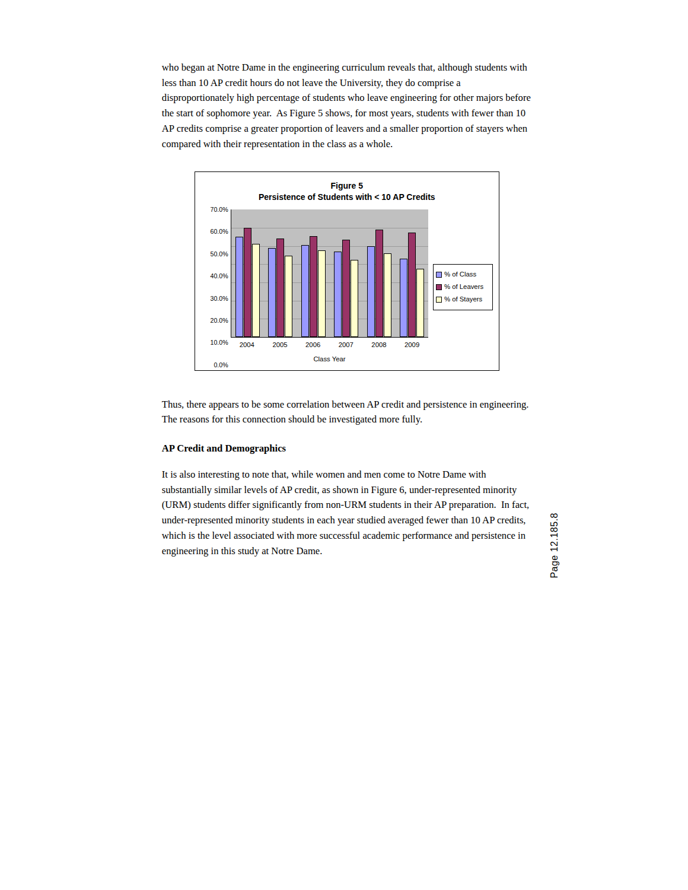who began at Notre Dame in the engineering curriculum reveals that, although students with less than 10 AP credit hours do not leave the University, they do comprise a disproportionately high percentage of students who leave engineering for other majors before the start of sophomore year. As Figure 5 shows, for most years, students with fewer than 10 AP credits comprise a greater proportion of leavers and a smaller proportion of stayers when compared with their representation in the class as a whole.
Figure 5
Persistence of Students with < 10 AP Credits
70.0% 60.0% 50.0% 40.0% 30.0% 20.0% 10.0% 0.0%
200420052006200720082009
Class Year
% of Class
% of Leavers
% of Stayers
Thus, there appears to be some correlation between AP credit and persistence in engineering. The reasons for this connection should be investigated more fully.
AP Credit and Demographics
It is also interesting to note that, while women and men come to Notre Dame with substantially similar levels of AP credit, as shown in Figure 6, under-represented minority (URM) students differ significantly from non-URM students in their AP preparation. In fact, under-represented minority students in each year studied averaged fewer than 10 AP credits, which is the level associated with more successful academic performance and persistence in engineering in this study at Notre Dame.
Page 12.185.8